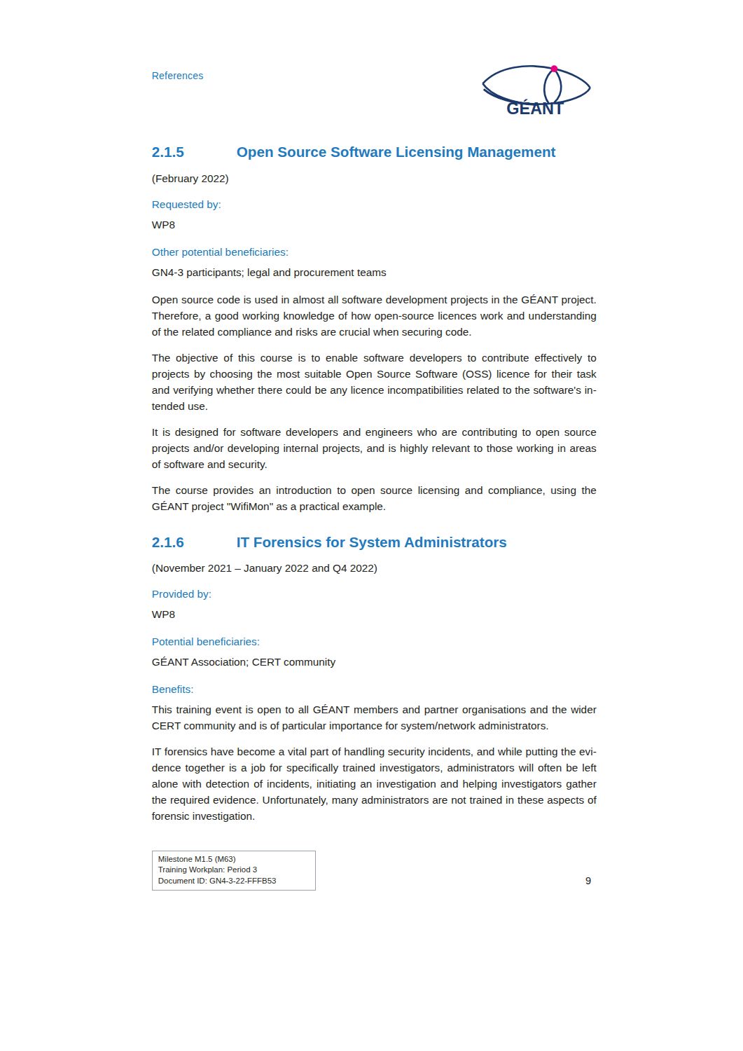References
GÉANT GÉANT
2.1.5 Open Source Software Licensing Management
(February 2022)
Requested by:
WP8
Other potential beneficiaries:
GN4-3 participants; legal and procurement teams
Open source code is used in almost all software development projects in the GÉANT project. Therefore, a good working knowledge of how open-source licences work and understanding of the related compliance and risks are crucial when securing code.
The objective of this course is to enable software developers to contribute effectively to projects by choosing the most suitable Open Source Software (OSS) licence for their task and verifying whether there could be any licence incompatibilities related to the software's intended use.
It is designed for software developers and engineers who are contributing to open source projects and/or developing internal projects, and is highly relevant to those working in areas of software and security.
The course provides an introduction to open source licensing and compliance, using the GÉANT project "WifiMon" as a practical example.
2.1.6 IT Forensics for System Administrators
(November 2021 – January 2022 and Q4 2022)
Provided by:
WP8
Potential beneficiaries:
GÉANT Association; CERT community
Benefits:
This training event is open to all GÉANT members and partner organisations and the wider CERT community and is of particular importance for system/network administrators.
IT forensics have become a vital part of handling security incidents, and while putting the evidence together is a job for specifically trained investigators, administrators will often be left alone with detection of incidents, initiating an investigation and helping investigators gather the required evidence. Unfortunately, many administrators are not trained in these aspects of forensic investigation.
Milestone M1.5 (M63)
Training Workplan: Period 3
Document ID: GN4-3-22-FFFB53
9